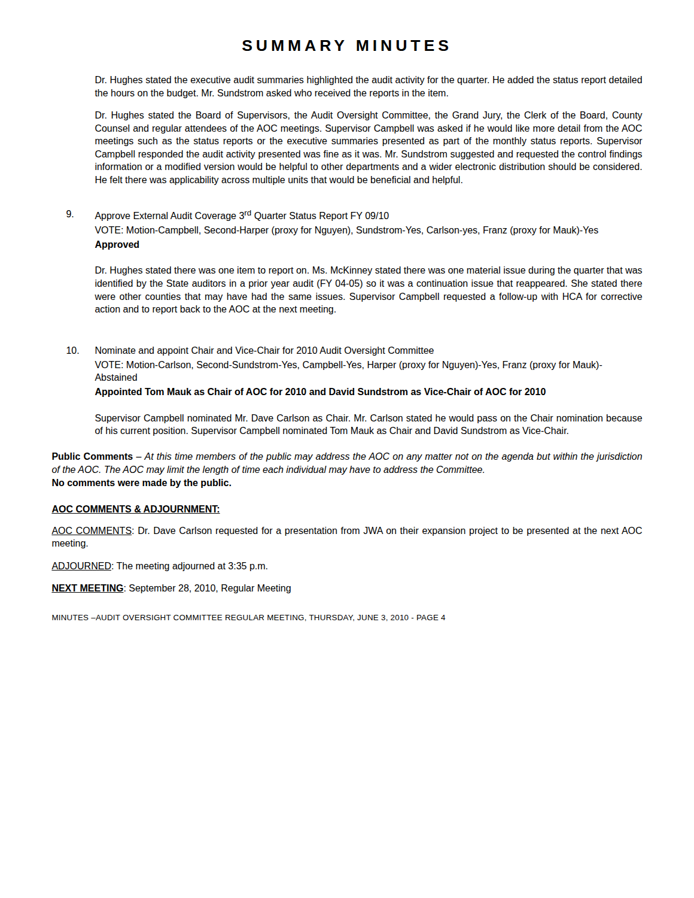SUMMARY MINUTES
Dr. Hughes stated the executive audit summaries highlighted the audit activity for the quarter. He added the status report detailed the hours on the budget. Mr. Sundstrom asked who received the reports in the item.
Dr. Hughes stated the Board of Supervisors, the Audit Oversight Committee, the Grand Jury, the Clerk of the Board, County Counsel and regular attendees of the AOC meetings. Supervisor Campbell was asked if he would like more detail from the AOC meetings such as the status reports or the executive summaries presented as part of the monthly status reports. Supervisor Campbell responded the audit activity presented was fine as it was. Mr. Sundstrom suggested and requested the control findings information or a modified version would be helpful to other departments and a wider electronic distribution should be considered. He felt there was applicability across multiple units that would be beneficial and helpful.
9.
Approve External Audit Coverage 3rd Quarter Status Report FY 09/10
VOTE: Motion-Campbell, Second-Harper (proxy for Nguyen), Sundstrom-Yes, Carlson-yes, Franz (proxy for Mauk)-Yes
Approved
Dr. Hughes stated there was one item to report on. Ms. McKinney stated there was one material issue during the quarter that was identified by the State auditors in a prior year audit (FY 04-05) so it was a continuation issue that reappeared. She stated there were other counties that may have had the same issues. Supervisor Campbell requested a follow-up with HCA for corrective action and to report back to the AOC at the next meeting.
10.
Nominate and appoint Chair and Vice-Chair for 2010 Audit Oversight Committee
VOTE: Motion-Carlson, Second-Sundstrom-Yes, Campbell-Yes, Harper (proxy for Nguyen)-Yes, Franz (proxy for Mauk)-Abstained
Appointed Tom Mauk as Chair of AOC for 2010 and David Sundstrom as Vice-Chair of AOC for 2010
Supervisor Campbell nominated Mr. Dave Carlson as Chair. Mr. Carlson stated he would pass on the Chair nomination because of his current position. Supervisor Campbell nominated Tom Mauk as Chair and David Sundstrom as Vice-Chair.
Public Comments – At this time members of the public may address the AOC on any matter not on the agenda but within the jurisdiction of the AOC. The AOC may limit the length of time each individual may have to address the Committee.
No comments were made by the public.
AOC COMMENTS & ADJOURNMENT:
AOC COMMENTS: Dr. Dave Carlson requested for a presentation from JWA on their expansion project to be presented at the next AOC meeting.
ADJOURNED: The meeting adjourned at 3:35 p.m.
NEXT MEETING: September 28, 2010, Regular Meeting
MINUTES –AUDIT OVERSIGHT COMMITTEE REGULAR MEETING, THURSDAY, JUNE 3, 2010 - PAGE 4